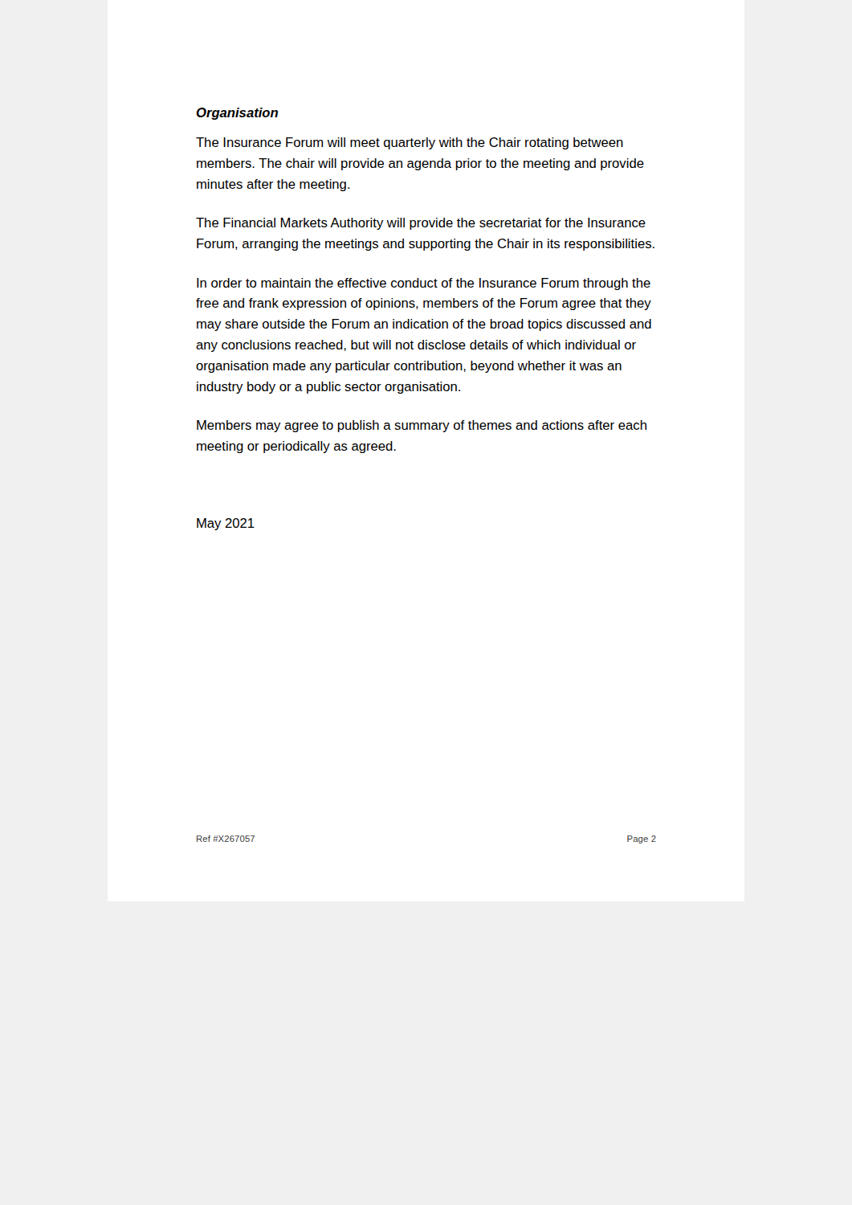Organisation
The Insurance Forum will meet quarterly with the Chair rotating between members. The chair will provide an agenda prior to the meeting and provide minutes after the meeting.
The Financial Markets Authority will provide the secretariat for the Insurance Forum, arranging the meetings and supporting the Chair in its responsibilities.
In order to maintain the effective conduct of the Insurance Forum through the free and frank expression of opinions, members of the Forum agree that they may share outside the Forum an indication of the broad topics discussed and any conclusions reached, but will not disclose details of which individual or organisation made any particular contribution, beyond whether it was an industry body or a public sector organisation.
Members may agree to publish a summary of themes and actions after each meeting or periodically as agreed.
May 2021
Ref #X267057 Page 2